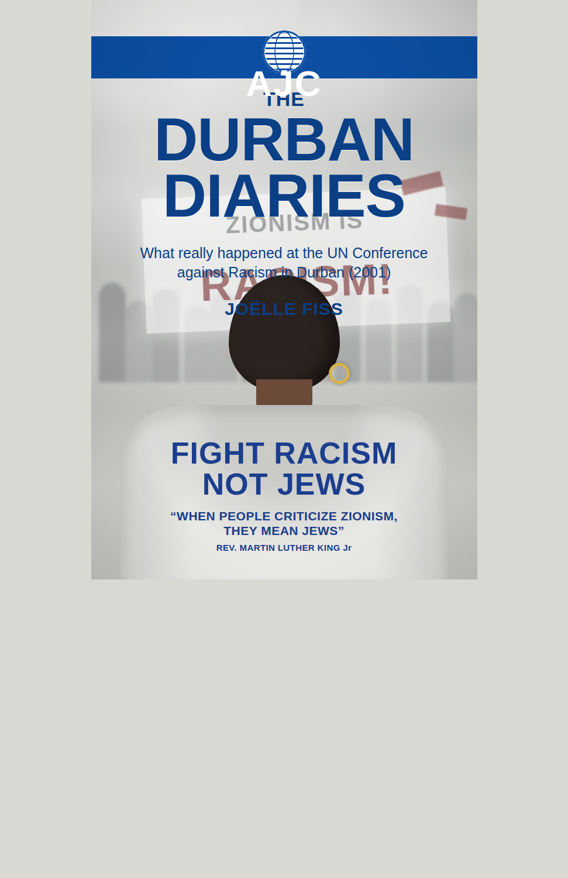Zionism is
Racism!
AJC
THE
DURBAN
DIARIES
What really happened at the UN Conference
against Racism in Durban (2001)
JOËLLE FISS
FIGHT RACISM NOT JEWS “WHEN PEOPLE CRITICIZE ZIONISM,
THEY MEAN JEWS” REV. MARTIN LUTHER KING Jr